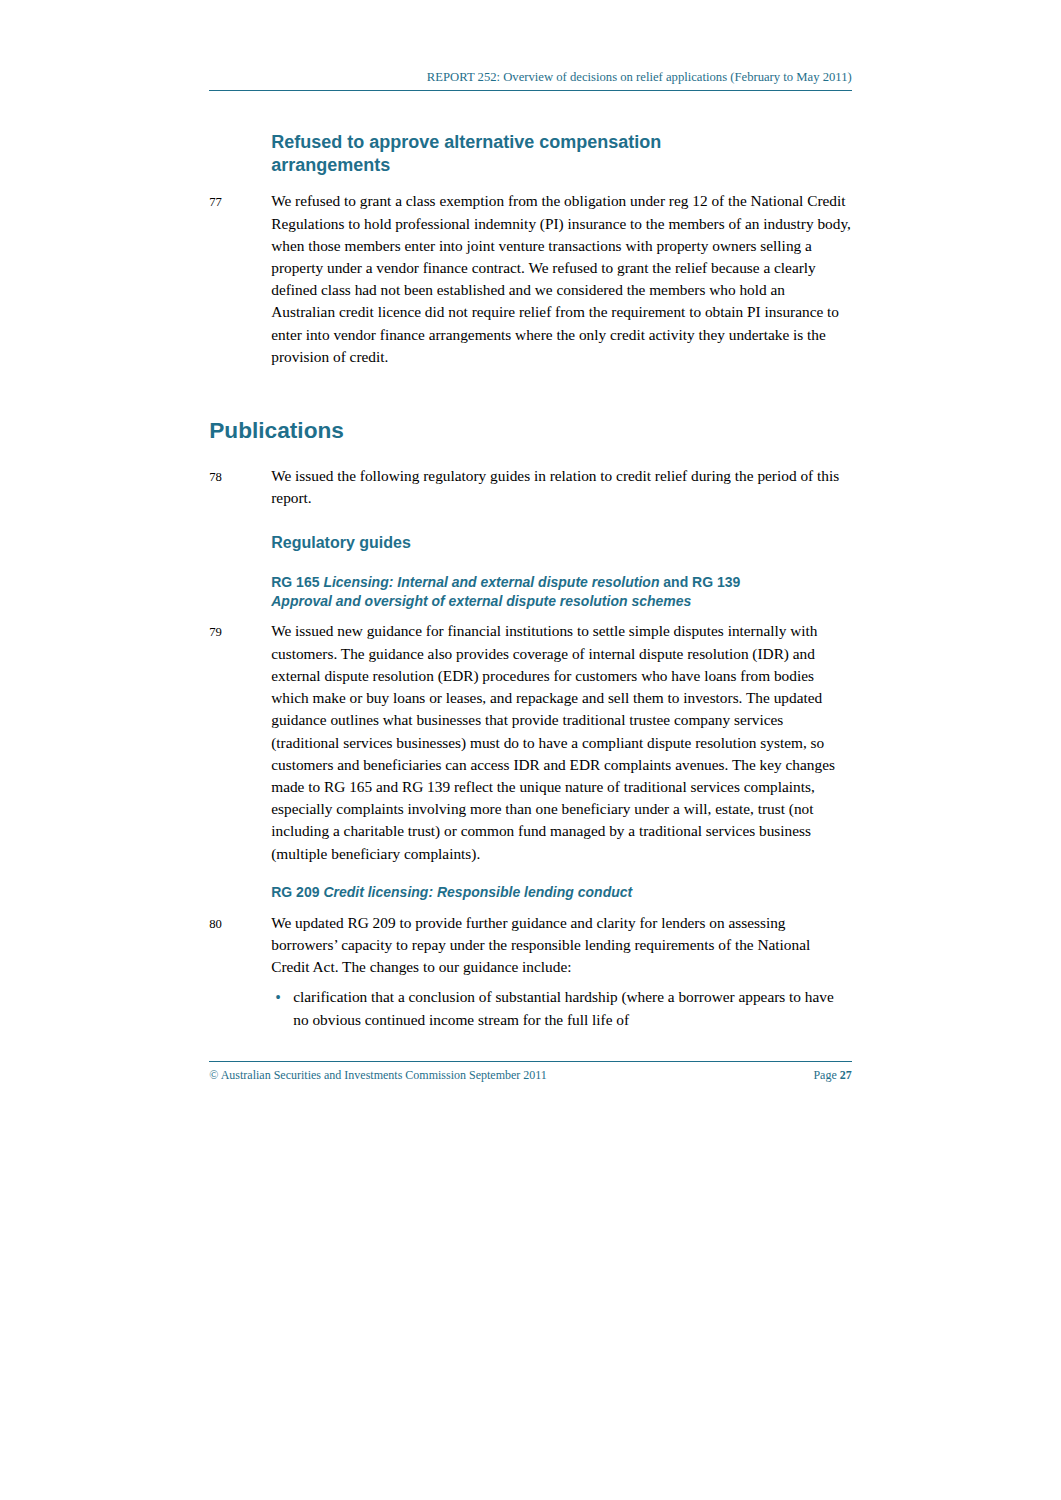REPORT 252: Overview of decisions on relief applications (February to May 2011)
Refused to approve alternative compensation
arrangements
77
We refused to grant a class exemption from the obligation under reg 12 of the National Credit Regulations to hold professional indemnity (PI) insurance to the members of an industry body, when those members enter into joint venture transactions with property owners selling a property under a vendor finance contract. We refused to grant the relief because a clearly defined class had not been established and we considered the members who hold an Australian credit licence did not require relief from the requirement to obtain PI insurance to enter into vendor finance arrangements where the only credit activity they undertake is the provision of credit.
Publications
78
We issued the following regulatory guides in relation to credit relief during the period of this report.
Regulatory guides
RG 165 Licensing: Internal and external dispute resolution and RG 139
Approval and oversight of external dispute resolution schemes
79
We issued new guidance for financial institutions to settle simple disputes internally with customers. The guidance also provides coverage of internal dispute resolution (IDR) and external dispute resolution (EDR) procedures for customers who have loans from bodies which make or buy loans or leases, and repackage and sell them to investors. The updated guidance outlines what businesses that provide traditional trustee company services (traditional services businesses) must do to have a compliant dispute resolution system, so customers and beneficiaries can access IDR and EDR complaints avenues. The key changes made to RG 165 and RG 139 reflect the unique nature of traditional services complaints, especially complaints involving more than one beneficiary under a will, estate, trust (not including a charitable trust) or common fund managed by a traditional services business (multiple beneficiary complaints).
RG 209 Credit licensing: Responsible lending conduct
80
We updated RG 209 to provide further guidance and clarity for lenders on assessing borrowers’ capacity to repay under the responsible lending requirements of the National Credit Act. The changes to our guidance include:
clarification that a conclusion of substantial hardship (where a borrower appears to have no obvious continued income stream for the full life of
© Australian Securities and Investments Commission September 2011
Page 27